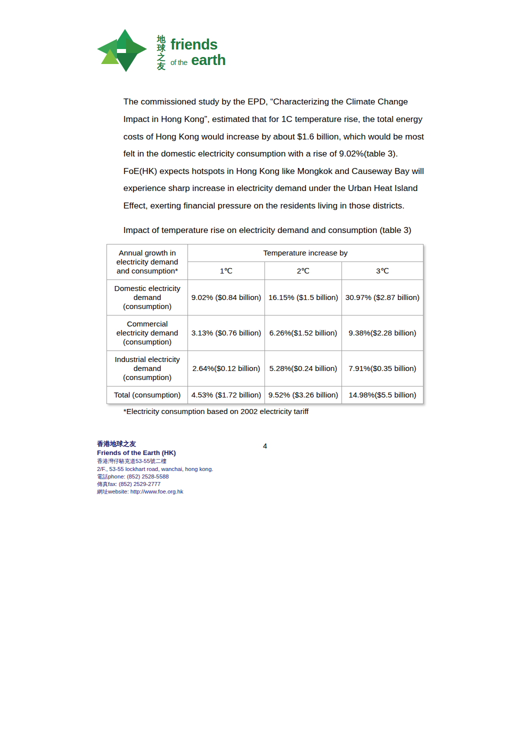地球之友 friends
of the earth
The commissioned study by the EPD, “Characterizing the Climate Change Impact in Hong Kong”, estimated that for 1C temperature rise, the total energy costs of Hong Kong would increase by about $1.6 billion, which would be most felt in the domestic electricity consumption with a rise of 9.02%(table 3). FoE(HK) expects hotspots in Hong Kong like Mongkok and Causeway Bay will experience sharp increase in electricity demand under the Urban Heat Island Effect, exerting financial pressure on the residents living in those districts.
Impact of temperature rise on electricity demand and consumption (table 3)
| Annual growth in electricity demand and consumption* | Temperature increase by |
| --- | --- |
| 1℃ | 2℃ | 3℃ |
| Domestic electricity demand (consumption) | 9.02% ($0.84 billion) | 16.15% ($1.5 billion) | 30.97% ($2.87 billion) |
| Commercial electricity demand (consumption) | 3.13% ($0.76 billion) | 6.26%($1.52 billion) | 9.38%($2.28 billion) |
| Industrial electricity demand (consumption) | 2.64%($0.12 billion) | 5.28%($0.24 billion) | 7.91%($0.35 billion) |
| Total (consumption) | 4.53% ($1.72 billion) | 9.52% ($3.26 billion) | 14.98%($5.5 billion) |
*Electricity consumption based on 2002 electricity tariff
4
香港地球之友
Friends of the Earth (HK)
香港灣仔駱克道53-55號二樓
2/F., 53-55 lockhart road, wanchai, hong kong.
電話phone: (852) 2528-5588
傳真fax: (852) 2529-2777
網址website: http://www.foe.org.hk